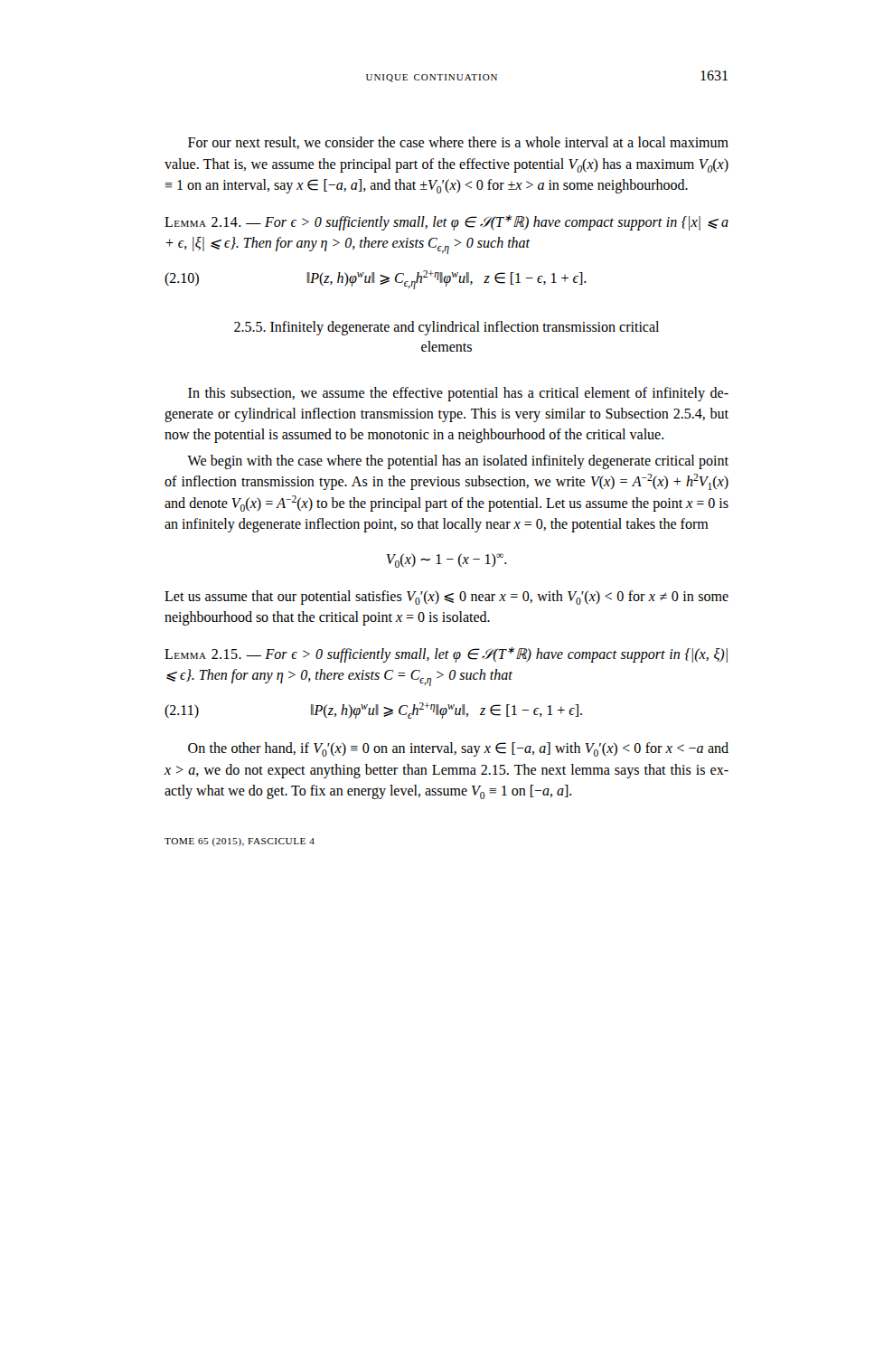unique continuation 1631
For our next result, we consider the case where there is a whole interval at a local maximum value. That is, we assume the principal part of the effective potential V0(x) has a maximum V0(x) ≡ 1 on an interval, say x ∈ [−a, a], and that ±V0′(x) < 0 for ±x > a in some neighbourhood.
Lemma 2.14. — For ϵ > 0 sufficiently small, let φ ∈ 𝒮(T∗ℝ) have compact support in {|x| ⩽ a + ϵ, |ξ| ⩽ ϵ}. Then for any η > 0, there exists Cϵ,η > 0 such that
(2.10) ‖P(z, h)φwu‖ ⩾ Cϵ,ηh2+η‖φwu‖, z ∈ [1 − ϵ, 1 + ϵ].
2.5.5. Infinitely degenerate and cylindrical inflection transmission critical elements
In this subsection, we assume the effective potential has a critical element of infinitely degenerate or cylindrical inflection transmission type. This is very similar to Subsection 2.5.4, but now the potential is assumed to be monotonic in a neighbourhood of the critical value.
We begin with the case where the potential has an isolated infinitely degenerate critical point of inflection transmission type. As in the previous subsection, we write V(x) = A−2(x) + h2V1(x) and denote V0(x) = A−2(x) to be the principal part of the potential. Let us assume the point x = 0 is an infinitely degenerate inflection point, so that locally near x = 0, the potential takes the form
V0(x) ∼ 1 − (x − 1)∞.
Let us assume that our potential satisfies V0′(x) ⩽ 0 near x = 0, with V0′(x) < 0 for x ≠ 0 in some neighbourhood so that the critical point x = 0 is isolated.
Lemma 2.15. — For ϵ > 0 sufficiently small, let φ ∈ 𝒮(T∗ℝ) have compact support in {|(x, ξ)| ⩽ ϵ}. Then for any η > 0, there exists C = Cϵ,η > 0 such that
(2.11) ‖P(z, h)φwu‖ ⩾ Cϵh2+η‖φwu‖, z ∈ [1 − ϵ, 1 + ϵ].
On the other hand, if V0′(x) ≡ 0 on an interval, say x ∈ [−a, a] with V0′(x) < 0 for x < −a and x > a, we do not expect anything better than Lemma 2.15. The next lemma says that this is exactly what we do get. To fix an energy level, assume V0 ≡ 1 on [−a, a].
TOME 65 (2015), FASCICULE 4